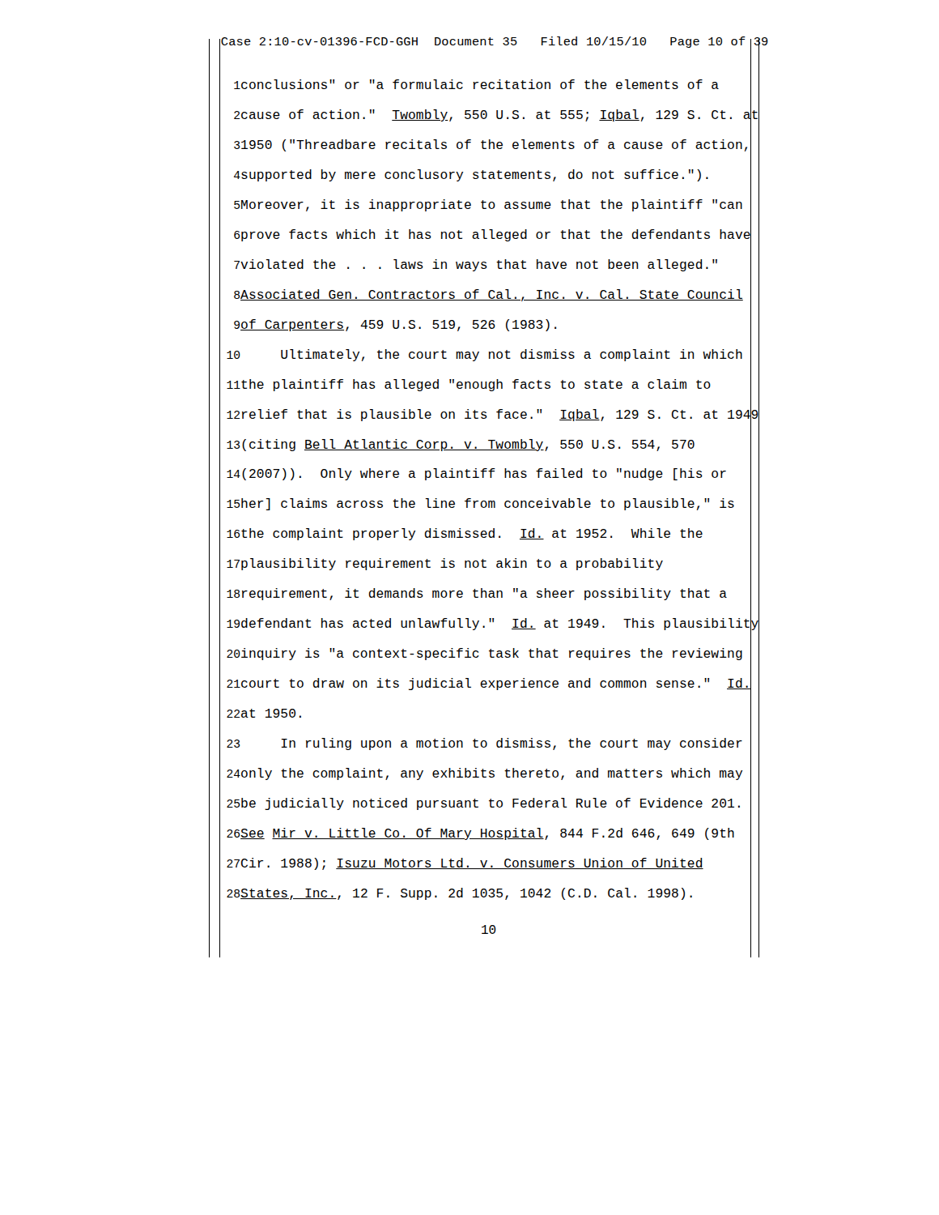Case 2:10-cv-01396-FCD-GGH Document 35 Filed 10/15/10 Page 10 of 39
| 1 | conclusions" or "a formulaic recitation of the elements of a |
| 2 | cause of action." Twombly , 550 U.S. at 555; Iqbal , 129 S. Ct. at |
| 3 | 1950 ("Threadbare recitals of the elements of a cause of action, |
| 4 | supported by mere conclusory statements, do not suffice."). |
| 5 | Moreover, it is inappropriate to assume that the plaintiff "can |
| 6 | prove facts which it has not alleged or that the defendants have |
| 7 | violated the . . . laws in ways that have not been alleged." |
| 8 | Associated Gen. Contractors of Cal., Inc. v. Cal. State Council |
| 9 | of Carpenters , 459 U.S. 519, 526 (1983). |
| 10 | Ultimately, the court may not dismiss a complaint in which |
| 11 | the plaintiff has alleged "enough facts to state a claim to |
| 12 | relief that is plausible on its face." Iqbal , 129 S. Ct. at 1949 |
| 13 | (citing Bell Atlantic Corp. v. Twombly , 550 U.S. 554, 570 |
| 14 | (2007)). Only where a plaintiff has failed to "nudge [his or |
| 15 | her] claims across the line from conceivable to plausible," is |
| 16 | the complaint properly dismissed. Id. at 1952. While the |
| 17 | plausibility requirement is not akin to a probability |
| 18 | requirement, it demands more than "a sheer possibility that a |
| 19 | defendant has acted unlawfully." Id. at 1949. This plausibility |
| 20 | inquiry is "a context-specific task that requires the reviewing |
| 21 | court to draw on its judicial experience and common sense." Id. |
| 22 | at 1950. |
| 23 | In ruling upon a motion to dismiss, the court may consider |
| 24 | only the complaint, any exhibits thereto, and matters which may |
| 25 | be judicially noticed pursuant to Federal Rule of Evidence 201. |
| 26 | See Mir v. Little Co. Of Mary Hospital , 844 F.2d 646, 649 (9th |
| 27 | Cir. 1988); Isuzu Motors Ltd. v. Consumers Union of United |
| 28 | States, Inc. , 12 F. Supp. 2d 1035, 1042 (C.D. Cal. 1998). |
10